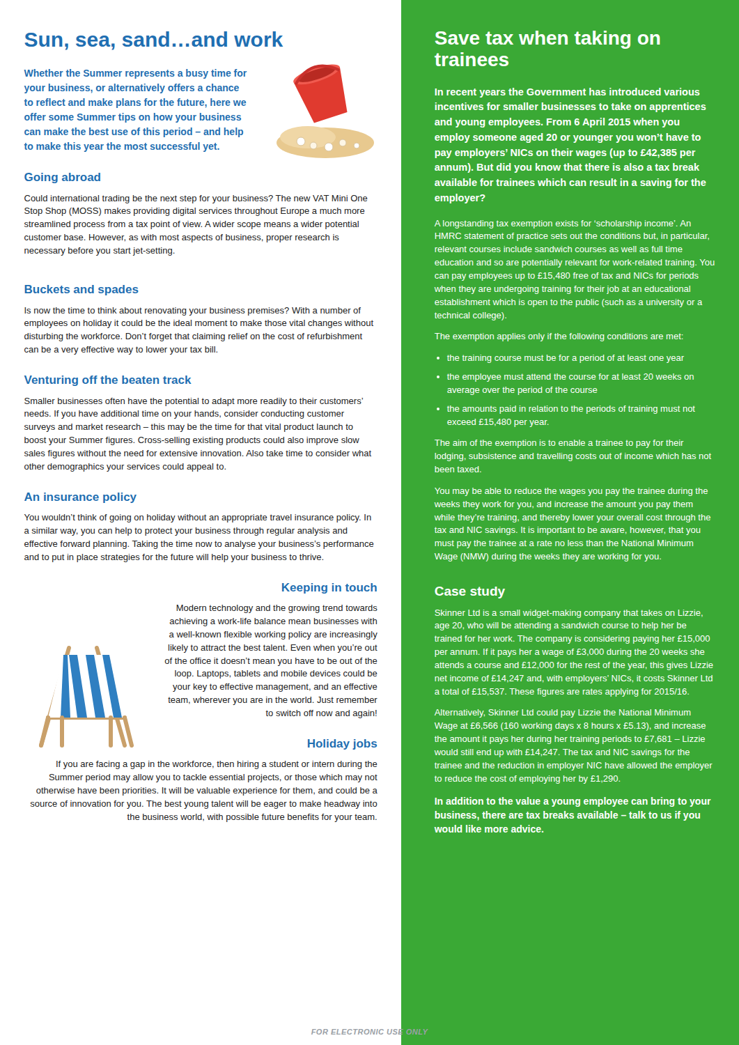Sun, sea, sand…and work
Whether the Summer represents a busy time for your business, or alternatively offers a chance to reflect and make plans for the future, here we offer some Summer tips on how your business can make the best use of this period – and help to make this year the most successful yet.
Going abroad
Could international trading be the next step for your business? The new VAT Mini One Stop Shop (MOSS) makes providing digital services throughout Europe a much more streamlined process from a tax point of view. A wider scope means a wider potential customer base. However, as with most aspects of business, proper research is necessary before you start jet-setting.
Buckets and spades
Is now the time to think about renovating your business premises? With a number of employees on holiday it could be the ideal moment to make those vital changes without disturbing the workforce. Don’t forget that claiming relief on the cost of refurbishment can be a very effective way to lower your tax bill.
Venturing off the beaten track
Smaller businesses often have the potential to adapt more readily to their customers’ needs. If you have additional time on your hands, consider conducting customer surveys and market research – this may be the time for that vital product launch to boost your Summer figures. Cross-selling existing products could also improve slow sales figures without the need for extensive innovation. Also take time to consider what other demographics your services could appeal to.
An insurance policy
You wouldn’t think of going on holiday without an appropriate travel insurance policy. In a similar way, you can help to protect your business through regular analysis and effective forward planning. Taking the time now to analyse your business’s performance and to put in place strategies for the future will help your business to thrive.
Keeping in touch
Modern technology and the growing trend towards achieving a work-life balance mean businesses with a well-known flexible working policy are increasingly likely to attract the best talent. Even when you’re out of the office it doesn’t mean you have to be out of the loop. Laptops, tablets and mobile devices could be your key to effective management, and an effective team, wherever you are in the world. Just remember to switch off now and again!
Holiday jobs
If you are facing a gap in the workforce, then hiring a student or intern during the Summer period may allow you to tackle essential projects, or those which may not otherwise have been priorities. It will be valuable experience for them, and could be a source of innovation for you. The best young talent will be eager to make headway into the business world, with possible future benefits for your team.
Save tax when taking on trainees
In recent years the Government has introduced various incentives for smaller businesses to take on apprentices and young employees. From 6 April 2015 when you employ someone aged 20 or younger you won’t have to pay employers’ NICs on their wages (up to £42,385 per annum). But did you know that there is also a tax break available for trainees which can result in a saving for the employer?
A longstanding tax exemption exists for ‘scholarship income’. An HMRC statement of practice sets out the conditions but, in particular, relevant courses include sandwich courses as well as full time education and so are potentially relevant for work-related training. You can pay employees up to £15,480 free of tax and NICs for periods when they are undergoing training for their job at an educational establishment which is open to the public (such as a university or a technical college).
The exemption applies only if the following conditions are met:
the training course must be for a period of at least one year
the employee must attend the course for at least 20 weeks on average over the period of the course
the amounts paid in relation to the periods of training must not exceed £15,480 per year.
The aim of the exemption is to enable a trainee to pay for their lodging, subsistence and travelling costs out of income which has not been taxed.
You may be able to reduce the wages you pay the trainee during the weeks they work for you, and increase the amount you pay them while they’re training, and thereby lower your overall cost through the tax and NIC savings. It is important to be aware, however, that you must pay the trainee at a rate no less than the National Minimum Wage (NMW) during the weeks they are working for you.
Case study
Skinner Ltd is a small widget-making company that takes on Lizzie, age 20, who will be attending a sandwich course to help her be trained for her work. The company is considering paying her £15,000 per annum. If it pays her a wage of £3,000 during the 20 weeks she attends a course and £12,000 for the rest of the year, this gives Lizzie net income of £14,247 and, with employers’ NICs, it costs Skinner Ltd a total of £15,537. These figures are rates applying for 2015/16.
Alternatively, Skinner Ltd could pay Lizzie the National Minimum Wage at £6,566 (160 working days x 8 hours x £5.13), and increase the amount it pays her during her training periods to £7,681 – Lizzie would still end up with £14,247. The tax and NIC savings for the trainee and the reduction in employer NIC have allowed the employer to reduce the cost of employing her by £1,290.
In addition to the value a young employee can bring to your business, there are tax breaks available – talk to us if you would like more advice.
FOR ELECTRONIC USE ONLY